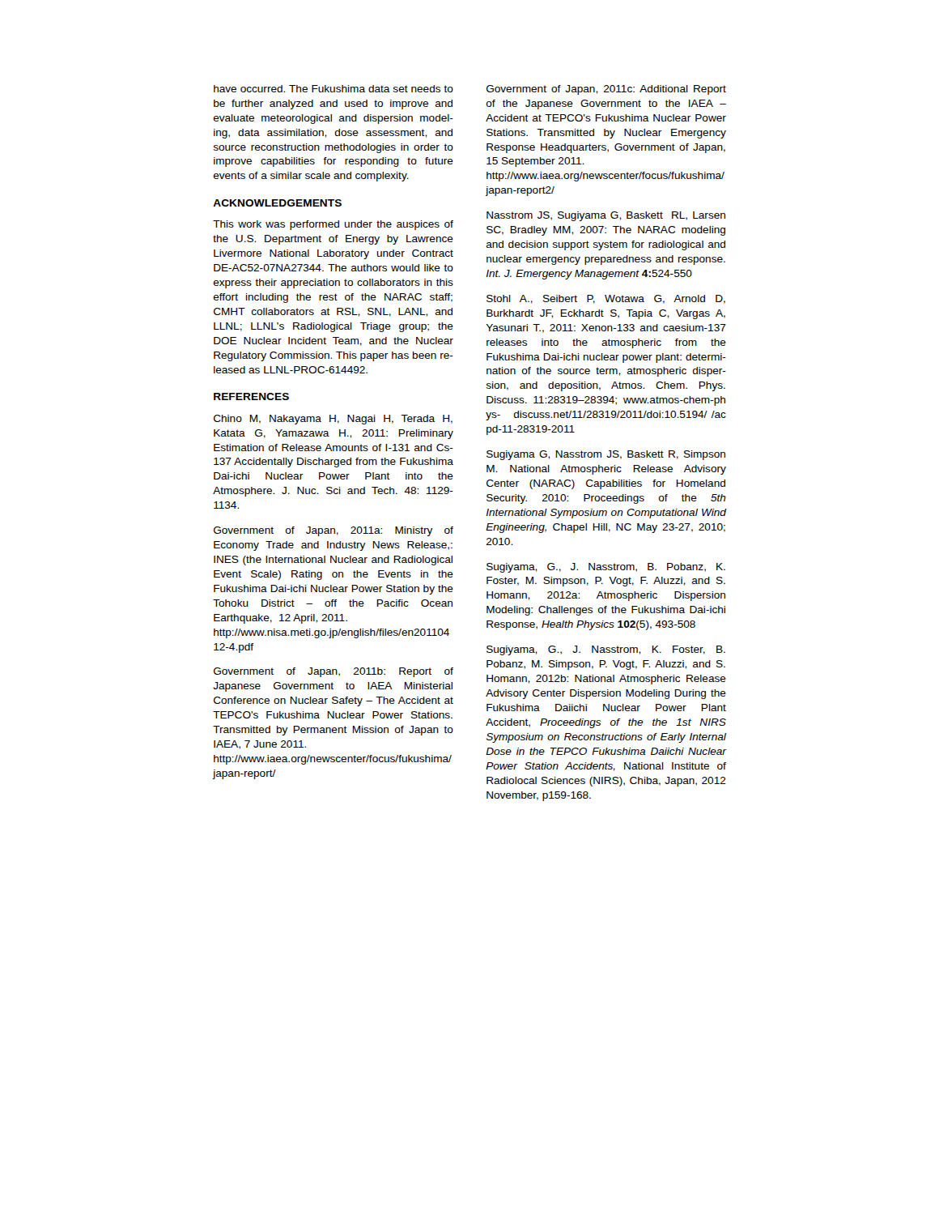have occurred. The Fukushima data set needs to be further analyzed and used to improve and evaluate meteorological and dispersion modeling, data assimilation, dose assessment, and source reconstruction methodologies in order to improve capabilities for responding to future events of a similar scale and complexity.
Acknowledgements
This work was performed under the auspices of the U.S. Department of Energy by Lawrence Livermore National Laboratory under Contract DE-AC52-07NA27344. The authors would like to express their appreciation to collaborators in this effort including the rest of the NARAC staff; CMHT collaborators at RSL, SNL, LANL, and LLNL; LLNL's Radiological Triage group; the DOE Nuclear Incident Team, and the Nuclear Regulatory Commission. This paper has been released as LLNL-PROC-614492.
References
Chino M, Nakayama H, Nagai H, Terada H, Katata G, Yamazawa H., 2011: Preliminary Estimation of Release Amounts of I-131 and Cs-137 Accidentally Discharged from the Fukushima Dai-ichi Nuclear Power Plant into the Atmosphere. J. Nuc. Sci and Tech. 48: 1129-1134.
Government of Japan, 2011a: Ministry of Economy Trade and Industry News Release,: INES (the International Nuclear and Radiological Event Scale) Rating on the Events in the Fukushima Dai-ichi Nuclear Power Station by the Tohoku District – off the Pacific Ocean Earthquake, 12 April, 2011.
http://www.nisa.meti.go.jp/english/files/en20110412-4.pdf
Government of Japan, 2011b: Report of Japanese Government to IAEA Ministerial Conference on Nuclear Safety – The Accident at TEPCO's Fukushima Nuclear Power Stations. Transmitted by Permanent Mission of Japan to IAEA, 7 June 2011.
http://www.iaea.org/newscenter/focus/fukushima/japan-report/
Government of Japan, 2011c: Additional Report of the Japanese Government to the IAEA – Accident at TEPCO's Fukushima Nuclear Power Stations. Transmitted by Nuclear Emergency Response Headquarters, Government of Japan, 15 September 2011.
http://www.iaea.org/newscenter/focus/fukushima/japan-report2/
Nasstrom JS, Sugiyama G, Baskett RL, Larsen SC, Bradley MM, 2007: The NARAC modeling and decision support system for radiological and nuclear emergency preparedness and response. Int. J. Emergency Management 4: 524-550
Stohl A., Seibert P, Wotawa G, Arnold D, Burkhardt JF, Eckhardt S, Tapia C, Vargas A, Yasunari T., 2011: Xenon-133 and caesium-137 releases into the atmospheric from the Fukushima Dai-ichi nuclear power plant: determination of the source term, atmospheric dispersion, and deposition, Atmos. Chem. Phys. Discuss. 11:28319–28394; www.atmos-chem-phys- discuss.net/11/28319/2011/doi:10.5194/ /acpd-11-28319-2011
Sugiyama G, Nasstrom JS, Baskett R, Simpson M. National Atmospheric Release Advisory Center (NARAC) Capabilities for Homeland Security. 2010: Proceedings of the 5th International Symposium on Computational Wind Engineering, Chapel Hill, NC May 23-27, 2010; 2010.
Sugiyama, G., J. Nasstrom, B. Pobanz, K. Foster, M. Simpson, P. Vogt, F. Aluzzi, and S. Homann, 2012a: Atmospheric Dispersion Modeling: Challenges of the Fukushima Dai-ichi Response, Health Physics 102(5), 493-508
Sugiyama, G., J. Nasstrom, K. Foster, B. Pobanz, M. Simpson, P. Vogt, F. Aluzzi, and S. Homann, 2012b: National Atmospheric Release Advisory Center Dispersion Modeling During the Fukushima Daiichi Nuclear Power Plant Accident, Proceedings of the the 1st NIRS Symposium on Reconstructions of Early Internal Dose in the TEPCO Fukushima Daiichi Nuclear Power Station Accidents, National Institute of Radiolocal Sciences (NIRS), Chiba, Japan, 2012 November, p159-168.